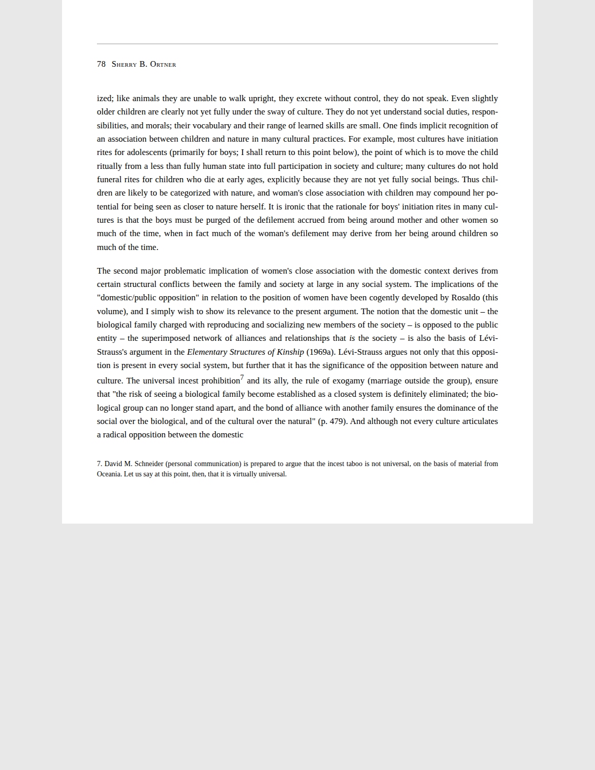78 Sherry B. Ortner
ized; like animals they are unable to walk upright, they excrete without control, they do not speak. Even slightly older children are clearly not yet fully under the sway of culture. They do not yet understand social duties, responsibilities, and morals; their vocabulary and their range of learned skills are small. One finds implicit recognition of an association between children and nature in many cultural practices. For example, most cultures have initiation rites for adolescents (primarily for boys; I shall return to this point below), the point of which is to move the child ritually from a less than fully human state into full participation in society and culture; many cultures do not hold funeral rites for children who die at early ages, explicitly because they are not yet fully social beings. Thus children are likely to be categorized with nature, and woman's close association with children may compound her potential for being seen as closer to nature herself. It is ironic that the rationale for boys' initiation rites in many cultures is that the boys must be purged of the defilement accrued from being around mother and other women so much of the time, when in fact much of the woman's defilement may derive from her being around children so much of the time.
The second major problematic implication of women's close association with the domestic context derives from certain structural conflicts between the family and society at large in any social system. The implications of the "domestic/public opposition" in relation to the position of women have been cogently developed by Rosaldo (this volume), and I simply wish to show its relevance to the present argument. The notion that the domestic unit – the biological family charged with reproducing and socializing new members of the society – is opposed to the public entity – the superimposed network of alliances and relationships that is the society – is also the basis of Lévi-Strauss's argument in the Elementary Structures of Kinship (1969a). Lévi-Strauss argues not only that this opposition is present in every social system, but further that it has the significance of the opposition between nature and culture. The universal incest prohibition7 and its ally, the rule of exogamy (marriage outside the group), ensure that "the risk of seeing a biological family become established as a closed system is definitely eliminated; the biological group can no longer stand apart, and the bond of alliance with another family ensures the dominance of the social over the biological, and of the cultural over the natural" (p. 479). And although not every culture articulates a radical opposition between the domestic
7. David M. Schneider (personal communication) is prepared to argue that the incest taboo is not universal, on the basis of material from Oceania. Let us say at this point, then, that it is virtually universal.